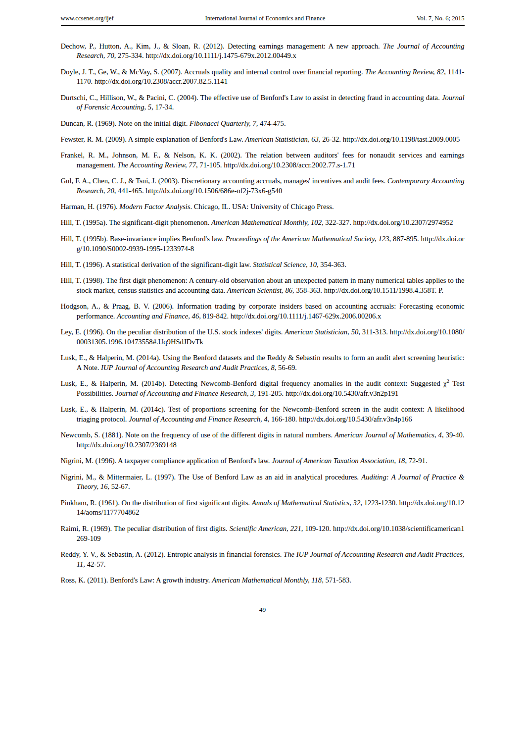www.ccsenet.org/ijef International Journal of Economics and Finance Vol. 7, No. 6; 2015
Dechow, P., Hutton, A., Kim, J., & Sloan, R. (2012). Detecting earnings management: A new approach. The Journal of Accounting Research, 70, 275-334. http://dx.doi.org/10.1111/j.1475-679x.2012.00449.x
Doyle, J. T., Ge, W., & McVay, S. (2007). Accruals quality and internal control over financial reporting. The Accounting Review, 82, 1141-1170. http://dx.doi.org/10.2308/accr.2007.82.5.1141
Durtschi, C., Hillison, W., & Pacini, C. (2004). The effective use of Benford's Law to assist in detecting fraud in accounting data. Journal of Forensic Accounting, 5, 17-34.
Duncan, R. (1969). Note on the initial digit. Fibonacci Quarterly, 7, 474-475.
Fewster, R. M. (2009). A simple explanation of Benford's Law. American Statistician, 63, 26-32. http://dx.doi.org/10.1198/tast.2009.0005
Frankel, R. M., Johnson, M. F., & Nelson, K. K. (2002). The relation between auditors' fees for nonaudit services and earnings management. The Accounting Review, 77, 71-105. http://dx.doi.org/10.2308/accr.2002.77.s-1.71
Gul, F. A., Chen, C. J., & Tsui, J. (2003). Discretionary accounting accruals, manages' incentives and audit fees. Contemporary Accounting Research, 20, 441-465. http://dx.doi.org/10.1506/686e-nf2j-73x6-g540
Harman, H. (1976). Modern Factor Analysis. Chicago, IL. USA: University of Chicago Press.
Hill, T. (1995a). The significant-digit phenomenon. American Mathematical Monthly, 102, 322-327. http://dx.doi.org/10.2307/2974952
Hill, T. (1995b). Base-invariance implies Benford's law. Proceedings of the American Mathematical Society, 123, 887-895. http://dx.doi.org/10.1090/S0002-9939-1995-1233974-8
Hill, T. (1996). A statistical derivation of the significant-digit law. Statistical Science, 10, 354-363.
Hill, T. (1998). The first digit phenomenon: A century-old observation about an unexpected pattern in many numerical tables applies to the stock market, census statistics and accounting data. American Scientist, 86, 358-363. http://dx.doi.org/10.1511/1998.4.358T. P.
Hodgson, A., & Praag, B. V. (2006). Information trading by corporate insiders based on accounting accruals: Forecasting economic performance. Accounting and Finance, 46, 819-842. http://dx.doi.org/10.1111/j.1467-629x.2006.00206.x
Ley, E. (1996). On the peculiar distribution of the U.S. stock indexes' digits. American Statistician, 50, 311-313. http://dx.doi.org/10.1080/00031305.1996.10473558#.Uq9HSdJDvTk
Lusk, E., & Halperin, M. (2014a). Using the Benford datasets and the Reddy & Sebastin results to form an audit alert screening heuristic: A Note. IUP Journal of Accounting Research and Audit Practices, 8, 56-69.
Lusk, E., & Halperin, M. (2014b). Detecting Newcomb-Benford digital frequency anomalies in the audit context: Suggested χ2 Test Possibilities. Journal of Accounting and Finance Research, 3, 191-205. http://dx.doi.org/10.5430/afr.v3n2p191
Lusk, E., & Halperin, M. (2014c). Test of proportions screening for the Newcomb-Benford screen in the audit context: A likelihood triaging protocol. Journal of Accounting and Finance Research, 4, 166-180. http://dx.doi.org/10.5430/afr.v3n4p166
Newcomb, S. (1881). Note on the frequency of use of the different digits in natural numbers. American Journal of Mathematics, 4, 39-40. http://dx.doi.org/10.2307/2369148
Nigrini, M. (1996). A taxpayer compliance application of Benford's law. Journal of American Taxation Association, 18, 72-91.
Nigrini, M., & Mittermaier, L. (1997). The Use of Benford Law as an aid in analytical procedures. Auditing: A Journal of Practice & Theory, 16, 52-67.
Pinkham, R. (1961). On the distribution of first significant digits. Annals of Mathematical Statistics, 32, 1223-1230. http://dx.doi.org/10.1214/aoms/1177704862
Raimi, R. (1969). The peculiar distribution of first digits. Scientific American, 221, 109-120. http://dx.doi.org/10.1038/scientificamerican1269-109
Reddy, Y. V., & Sebastin, A. (2012). Entropic analysis in financial forensics. The IUP Journal of Accounting Research and Audit Practices, 11, 42-57.
Ross, K. (2011). Benford's Law: A growth industry. American Mathematical Monthly, 118, 571-583.
49